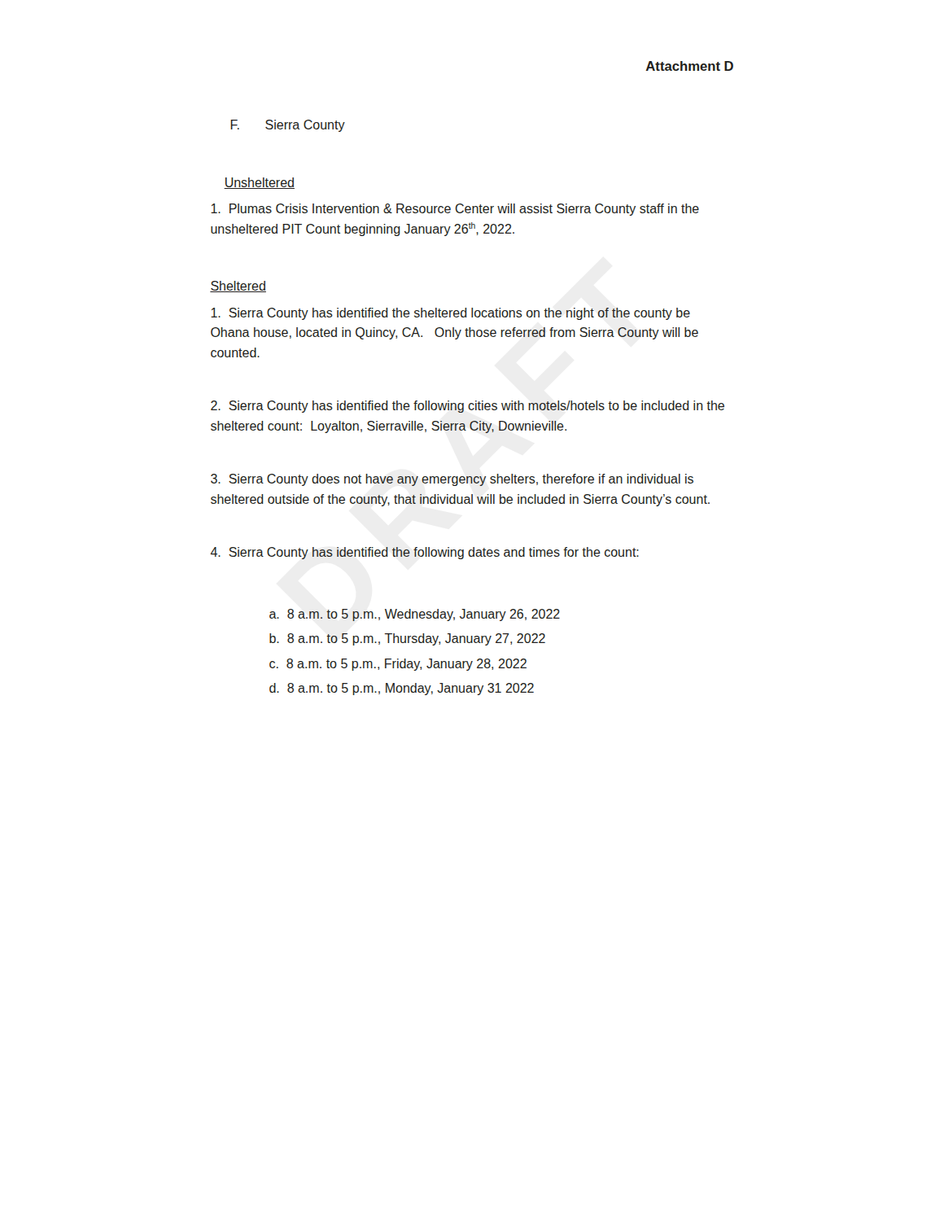DRAFT
Attachment D
F. Sierra County
Unsheltered
1. Plumas Crisis Intervention & Resource Center will assist Sierra County staff in the unsheltered PIT Count beginning January 26th, 2022.
Sheltered
1. Sierra County has identified the sheltered locations on the night of the county be Ohana house, located in Quincy, CA. Only those referred from Sierra County will be counted.
2. Sierra County has identified the following cities with motels/hotels to be included in the sheltered count: Loyalton, Sierraville, Sierra City, Downieville.
3. Sierra County does not have any emergency shelters, therefore if an individual is sheltered outside of the county, that individual will be included in Sierra County’s count.
4. Sierra County has identified the following dates and times for the count:
a. 8 a.m. to 5 p.m., Wednesday, January 26, 2022
b. 8 a.m. to 5 p.m., Thursday, January 27, 2022
c. 8 a.m. to 5 p.m., Friday, January 28, 2022
d. 8 a.m. to 5 p.m., Monday, January 31 2022